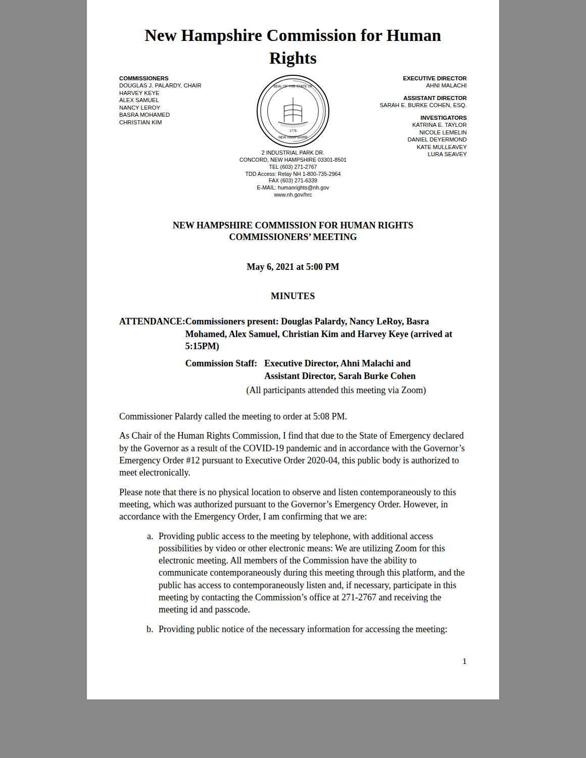New Hampshire Commission for Human Rights
COMMISSIONERS
DOUGLAS J. PALARDY, CHAIR
HARVEY KEYE
ALEX SAMUEL
NANCY LEROY
BASRA MOHAMED
CHRISTIAN KIM
SEAL OF THE STATE OF NEW HAMPSHIRE 1776
2 INDUSTRIAL PARK DR.
CONCORD, NEW HAMPSHIRE 03301-8501
TEL (603) 271-2767
TDD Access: Relay NH 1-800-735-2964
FAX (603) 271-6339
E-MAIL: humanrights@nh.gov
www.nh.gov/hrc
EXECUTIVE DIRECTOR
AHNI MALACHI
ASSISTANT DIRECTOR
SARAH E. BURKE COHEN, ESQ.
INVESTIGATORS
KATRINA E. TAYLOR
NICOLE LEMELIN
DANIEL DEYERMOND
KATE MULLEAVEY
LURA SEAVEY
NEW HAMPSHIRE COMMISSION FOR HUMAN RIGHTS
COMMISSIONERS’ MEETING
May 6, 2021 at 5:00 PM
MINUTES
| ATTENDANCE: | Commissioners present: Douglas Palardy, Nancy LeRoy, Basra Mohamed, Alex Samuel, Christian Kim and Harvey Keye (arrived at 5:15PM) |
| | Commission Staff: Executive Director, Ahni Malachi and Assistant Director, Sarah Burke Cohen (All participants attended this meeting via Zoom) |
Commissioner Palardy called the meeting to order at 5:08 PM.
As Chair of the Human Rights Commission, I find that due to the State of Emergency declared by the Governor as a result of the COVID-19 pandemic and in accordance with the Governor’s Emergency Order #12 pursuant to Executive Order 2020-04, this public body is authorized to meet electronically.
Please note that there is no physical location to observe and listen contemporaneously to this meeting, which was authorized pursuant to the Governor’s Emergency Order. However, in accordance with the Emergency Order, I am confirming that we are:
Providing public access to the meeting by telephone, with additional access possibilities by video or other electronic means: We are utilizing Zoom for this electronic meeting. All members of the Commission have the ability to communicate contemporaneously during this meeting through this platform, and the public has access to contemporaneously listen and, if necessary, participate in this meeting by contacting the Commission’s office at 271-2767 and receiving the meeting id and passcode.
Providing public notice of the necessary information for accessing the meeting:
1